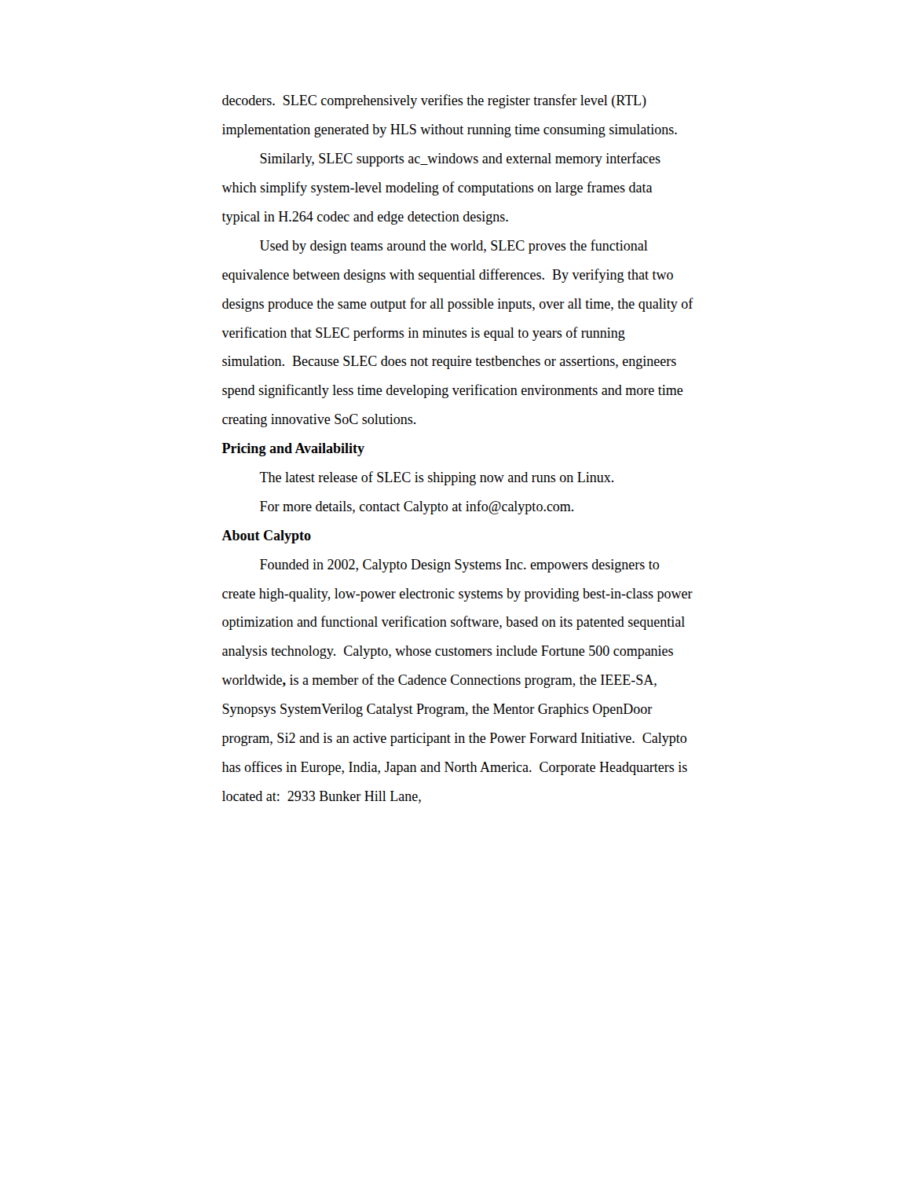decoders. SLEC comprehensively verifies the register transfer level (RTL) implementation generated by HLS without running time consuming simulations.
Similarly, SLEC supports ac_windows and external memory interfaces which simplify system-level modeling of computations on large frames data typical in H.264 codec and edge detection designs.
Used by design teams around the world, SLEC proves the functional equivalence between designs with sequential differences. By verifying that two designs produce the same output for all possible inputs, over all time, the quality of verification that SLEC performs in minutes is equal to years of running simulation. Because SLEC does not require testbenches or assertions, engineers spend significantly less time developing verification environments and more time creating innovative SoC solutions.
Pricing and Availability
The latest release of SLEC is shipping now and runs on Linux.
For more details, contact Calypto at info@calypto.com.
About Calypto
Founded in 2002, Calypto Design Systems Inc. empowers designers to create high-quality, low-power electronic systems by providing best-in-class power optimization and functional verification software, based on its patented sequential analysis technology. Calypto, whose customers include Fortune 500 companies worldwide, is a member of the Cadence Connections program, the IEEE-SA, Synopsys SystemVerilog Catalyst Program, the Mentor Graphics OpenDoor program, Si2 and is an active participant in the Power Forward Initiative. Calypto has offices in Europe, India, Japan and North America. Corporate Headquarters is located at: 2933 Bunker Hill Lane,